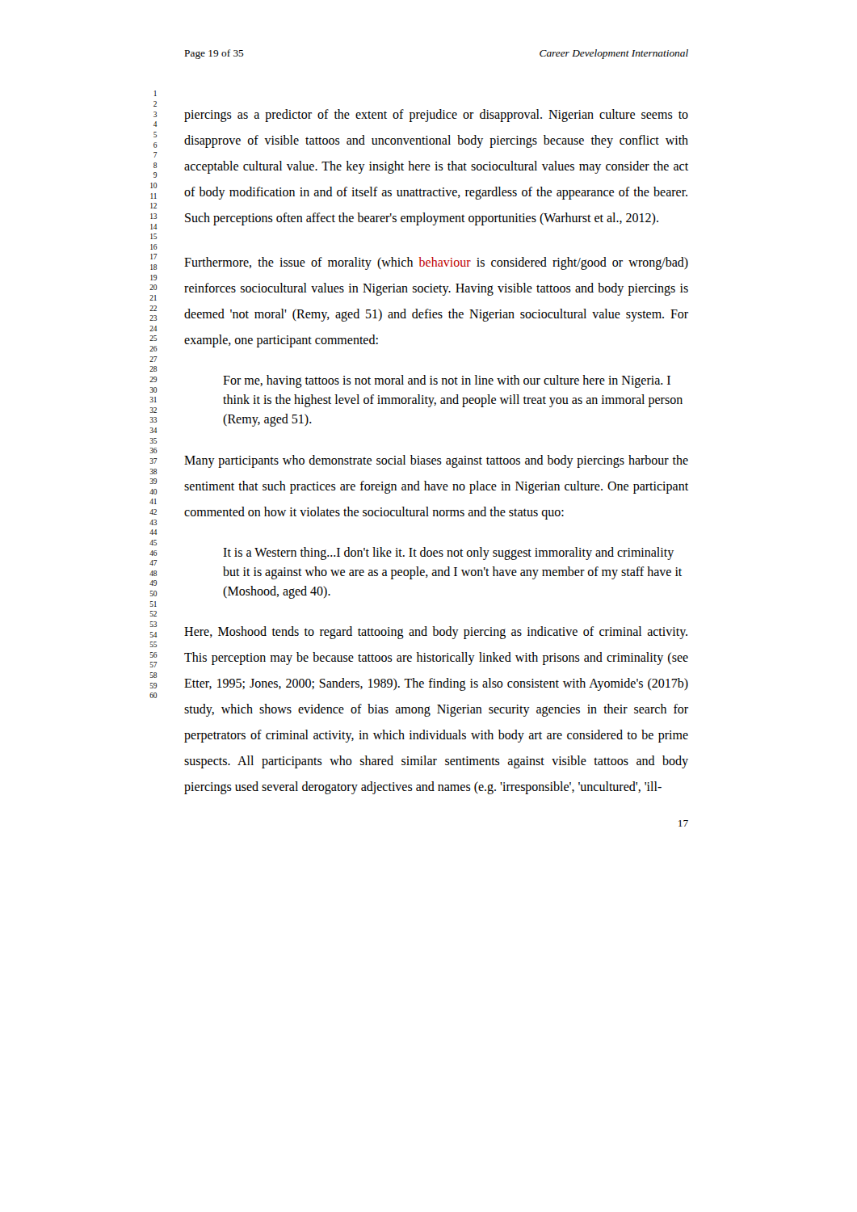Page 19 of 35 Career Development International
123456789101112131415161718192021222324252627282930313233343536373839404142434445464748495051525354555657585960
piercings as a predictor of the extent of prejudice or disapproval. Nigerian culture seems to disapprove of visible tattoos and unconventional body piercings because they conflict with acceptable cultural value. The key insight here is that sociocultural values may consider the act of body modification in and of itself as unattractive, regardless of the appearance of the bearer. Such perceptions often affect the bearer's employment opportunities (Warhurst et al., 2012).
Furthermore, the issue of morality (which behaviour is considered right/good or wrong/bad) reinforces sociocultural values in Nigerian society. Having visible tattoos and body piercings is deemed 'not moral' (Remy, aged 51) and defies the Nigerian sociocultural value system. For example, one participant commented:
For me, having tattoos is not moral and is not in line with our culture here in Nigeria. I think it is the highest level of immorality, and people will treat you as an immoral person (Remy, aged 51).
Many participants who demonstrate social biases against tattoos and body piercings harbour the sentiment that such practices are foreign and have no place in Nigerian culture. One participant commented on how it violates the sociocultural norms and the status quo:
It is a Western thing...I don't like it. It does not only suggest immorality and criminality but it is against who we are as a people, and I won't have any member of my staff have it (Moshood, aged 40).
Here, Moshood tends to regard tattooing and body piercing as indicative of criminal activity. This perception may be because tattoos are historically linked with prisons and criminality (see Etter, 1995; Jones, 2000; Sanders, 1989). The finding is also consistent with Ayomide's (2017b) study, which shows evidence of bias among Nigerian security agencies in their search for perpetrators of criminal activity, in which individuals with body art are considered to be prime suspects. All participants who shared similar sentiments against visible tattoos and body piercings used several derogatory adjectives and names (e.g. 'irresponsible', 'uncultured', 'ill-
17